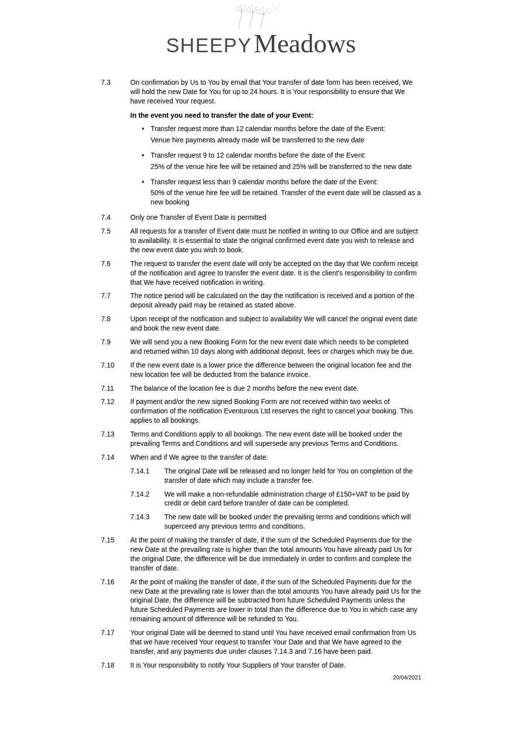SHEEPYMeadows
7.3
On confirmation by Us to You by email that Your transfer of date form has been received, We will hold the new Date for You for up to 24 hours. It is Your responsibility to ensure that We have received Your request.
In the event you need to transfer the date of your Event:
Transfer request more than 12 calendar months before the date of the Event:
Venue hire payments already made will be transferred to the new date
Transfer request 9 to 12 calendar months before the date of the Event:
25% of the venue hire fee will be retained and 25% will be transferred to the new date
Transfer request less than 9 calendar months before the date of the Event:
50% of the venue hire fee will be retained. Transfer of the event date will be classed as a new booking
7.4
Only one Transfer of Event Date is permitted
7.5
All requests for a transfer of Event date must be notified in writing to our Office and are subject to availability. It is essential to state the original confirmed event date you wish to release and the new event date you wish to book.
7.6
The request to transfer the event date will only be accepted on the day that We confirm receipt of the notification and agree to transfer the event date. It is the client's responsibility to confirm that We have received notification in writing.
7.7
The notice period will be calculated on the day the notification is received and a portion of the deposit already paid may be retained as stated above.
7.8
Upon receipt of the notification and subject to availability We will cancel the original event date and book the new event date.
7.9
We will send you a new Booking Form for the new event date which needs to be completed and returned within 10 days along with additional deposit, fees or charges which may be due.
7.10
If the new event date is a lower price the difference between the original location fee and the new location fee will be deducted from the balance invoice.
7.11
The balance of the location fee is due 2 months before the new event date.
7.12
If payment and/or the new signed Booking Form are not received within two weeks of confirmation of the notification Eventurous Ltd reserves the right to cancel your booking. This applies to all bookings.
7.13
Terms and Conditions apply to all bookings. The new event date will be booked under the prevailing Terms and Conditions and will supersede any previous Terms and Conditions.
7.14
When and if We agree to the transfer of date:
7.14.1
The original Date will be released and no longer held for You on completion of the transfer of date which may include a transfer fee.
7.14.2
We will make a non-refundable administration charge of £150+VAT to be paid by credit or debit card before transfer of date can be completed.
7.14.3
The new date will be booked under the prevailing terms and conditions which will superceed any previous terms and conditions.
7.15
At the point of making the transfer of date, if the sum of the Scheduled Payments due for the new Date at the prevailing rate is higher than the total amounts You have already paid Us for the original Date, the difference will be due immediately in order to confirm and complete the transfer of date.
7.16
At the point of making the transfer of date, if the sum of the Scheduled Payments due for the new Date at the prevailing rate is lower than the total amounts You have already paid Us for the original Date, the difference will be subtracted from future Scheduled Payments unless the future Scheduled Payments are lower in total than the difference due to You in which case any remaining amount of difference will be refunded to You.
7.17
Your original Date will be deemed to stand until You have received email confirmation from Us that we have received Your request to transfer Your Date and that We have agreed to the transfer, and any payments due under clauses 7.14.3 and 7.16 have been paid.
7.18
It is Your responsibility to notify Your Suppliers of Your transfer of Date.
20/04/2021